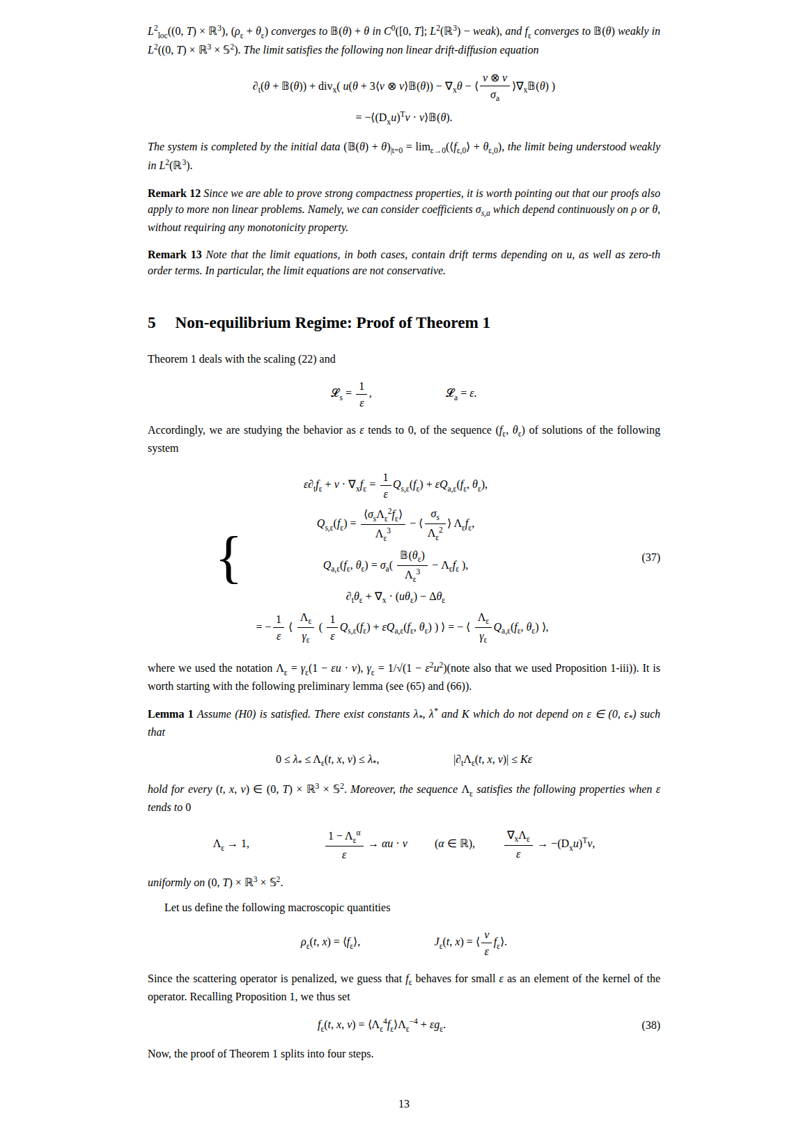L2loc((0, T) × ℝ3), (ρε + θε) converges to 𝔹(θ) + θ in C0([0, T]; L2(ℝ3) − weak), and fε converges to 𝔹(θ) weakly in L2((0, T) × ℝ3 × 𝕊2). The limit satisfies the following non linear drift-diffusion equation
∂t(θ + 𝔹(θ)) + divx( u(θ + 3⟨v ⊗ v⟩𝔹(θ)) − ∇xθ − ⟨v ⊗ v σa⟩∇x𝔹(θ) )
= −⟨(Dxu)Tv · v⟩𝔹(θ).
The system is completed by the initial data (𝔹(θ) + θ)|t=0 = limε→0(⟨fε,0⟩ + θε,0), the limit being understood weakly in L2(ℝ3).
Remark 12 Since we are able to prove strong compactness properties, it is worth pointing out that our proofs also apply to more non linear problems. Namely, we can consider coefficients σs,a which depend continuously on ρ or θ, without requiring any monotonicity property.
Remark 13 Note that the limit equations, in both cases, contain drift terms depending on u, as well as zero-th order terms. In particular, the limit equations are not conservative.
5 Non-equilibrium Regime: Proof of Theorem 1
Theorem 1 deals with the scaling (22) and
𝓛s = 1 ε, 𝓛a = ε.
Accordingly, we are studying the behavior as ε tends to 0, of the sequence (fε, θε) of solutions of the following system
| { | ε ∂ t f ε + v · ∇ x f ε = 1 ε Q s,ε ( f ε ) + ε Q a,ε ( f ε , θ ε ), |
| Q s,ε ( f ε ) = ⟨ σ s Λ ε 2 f ε ⟩ Λ ε 3 − ⟨ σ s Λ ε 2 ⟩ Λ ε f ε , |
| Q a,ε ( f ε , θ ε ) = σ a ( 𝔹( θ ε ) Λ ε 3 − Λ ε f ε ), |
| ∂ t θ ε + ∇ x · ( u θ ε ) − Δ θ ε |
| = − 1 ε ⟨ Λ ε γ ε ( 1 ε Q s,ε ( f ε ) + ε Q a,ε ( f ε , θ ε ) ) ⟩ = − ⟨ Λ ε γ ε Q a,ε ( f ε , θ ε ) ⟩, |
(37)
where we used the notation Λε = γε(1 − εu · v), γε = 1/√(1 − ε2u2)(note also that we used Proposition 1-iii)). It is worth starting with the following preliminary lemma (see (65) and (66)).
Lemma 1 Assume (H0) is satisfied. There exist constants λ*, λ* and K which do not depend on ε ∈ (0, ε*) such that
0 ≤ λ* ≤ Λε(t, x, v) ≤ λ*, |∂tΛε(t, x, v)| ≤ Kε
hold for every (t, x, v) ∈ (0, T) × ℝ3 × 𝕊2. Moreover, the sequence Λε satisfies the following properties when ε tends to 0
Λε → 1, 1 − Λεα ε → αu · v (α ∈ ℝ), ∇xΛε ε → −(Dxu)Tv,
uniformly on (0, T) × ℝ3 × 𝕊2.
Let us define the following macroscopic quantities
ρε(t, x) = ⟨fε⟩, Jε(t, x) = ⟨vε fε⟩.
Since the scattering operator is penalized, we guess that fε behaves for small ε as an element of the kernel of the operator. Recalling Proposition 1, we thus set
fε(t, x, v) = ⟨Λε4fε⟩Λε−4 + εgε.
(38)
Now, the proof of Theorem 1 splits into four steps.
13